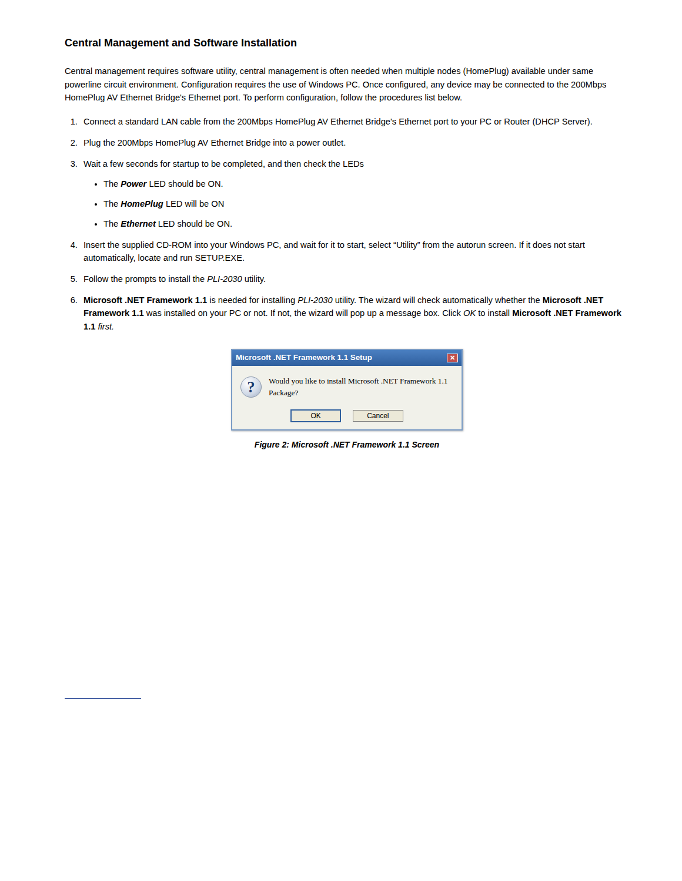Central Management and Software Installation
Central management requires software utility, central management is often needed when multiple nodes (HomePlug) available under same powerline circuit environment. Configuration requires the use of Windows PC. Once configured, any device may be connected to the 200Mbps HomePlug AV Ethernet Bridge's Ethernet port. To perform configuration, follow the procedures list below.
Connect a standard LAN cable from the 200Mbps HomePlug AV Ethernet Bridge's Ethernet port to your PC or Router (DHCP Server).
Plug the 200Mbps HomePlug AV Ethernet Bridge into a power outlet.
Wait a few seconds for startup to be completed, and then check the LEDs
The Power LED should be ON.
The HomePlug LED will be ON
The Ethernet LED should be ON.
Insert the supplied CD-ROM into your Windows PC, and wait for it to start, select “Utility” from the autorun screen. If it does not start automatically, locate and run SETUP.EXE.
Follow the prompts to install the PLI-2030 utility.
Microsoft .NET Framework 1.1 is needed for installing PLI-2030 utility. The wizard will check automatically whether the Microsoft .NET Framework 1.1 was installed on your PC or not. If not, the wizard will pop up a message box. Click OK to install Microsoft .NET Framework 1.1 first.
Microsoft .NET Framework 1.1 Setup ✕
?
Would you like to install Microsoft .NET Framework 1.1 Package?
OK Cancel
Figure 2: Microsoft .NET Framework 1.1 Screen